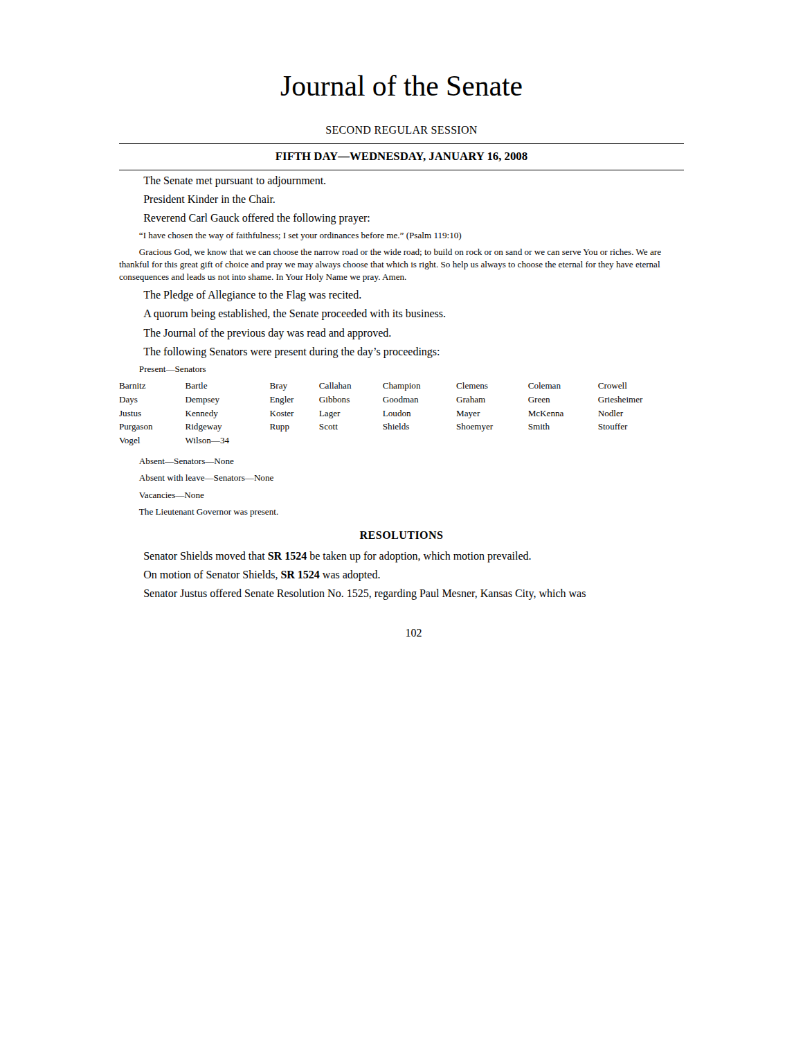Journal of the Senate
SECOND REGULAR SESSION
FIFTH DAY—WEDNESDAY, JANUARY 16, 2008
The Senate met pursuant to adjournment.
President Kinder in the Chair.
Reverend Carl Gauck offered the following prayer:
“I have chosen the way of faithfulness; I set your ordinances before me.” (Psalm 119:10)
Gracious God, we know that we can choose the narrow road or the wide road; to build on rock or on sand or we can serve You or riches. We are thankful for this great gift of choice and pray we may always choose that which is right. So help us always to choose the eternal for they have eternal consequences and leads us not into shame. In Your Holy Name we pray. Amen.
The Pledge of Allegiance to the Flag was recited.
A quorum being established, the Senate proceeded with its business.
The Journal of the previous day was read and approved.
The following Senators were present during the day’s proceedings:
Present—Senators
| Barnitz | Bartle | Bray | Callahan | Champion | Clemens | Coleman | Crowell |
| Days | Dempsey | Engler | Gibbons | Goodman | Graham | Green | Griesheimer |
| Justus | Kennedy | Koster | Lager | Loudon | Mayer | McKenna | Nodler |
| Purgason | Ridgeway | Rupp | Scott | Shields | Shoemyer | Smith | Stouffer |
| Vogel | Wilson—34 | | | | | | |
Absent—Senators—None
Absent with leave—Senators—None
Vacancies—None
The Lieutenant Governor was present.
RESOLUTIONS
Senator Shields moved that SR 1524 be taken up for adoption, which motion prevailed.
On motion of Senator Shields, SR 1524 was adopted.
Senator Justus offered Senate Resolution No. 1525, regarding Paul Mesner, Kansas City, which was
102